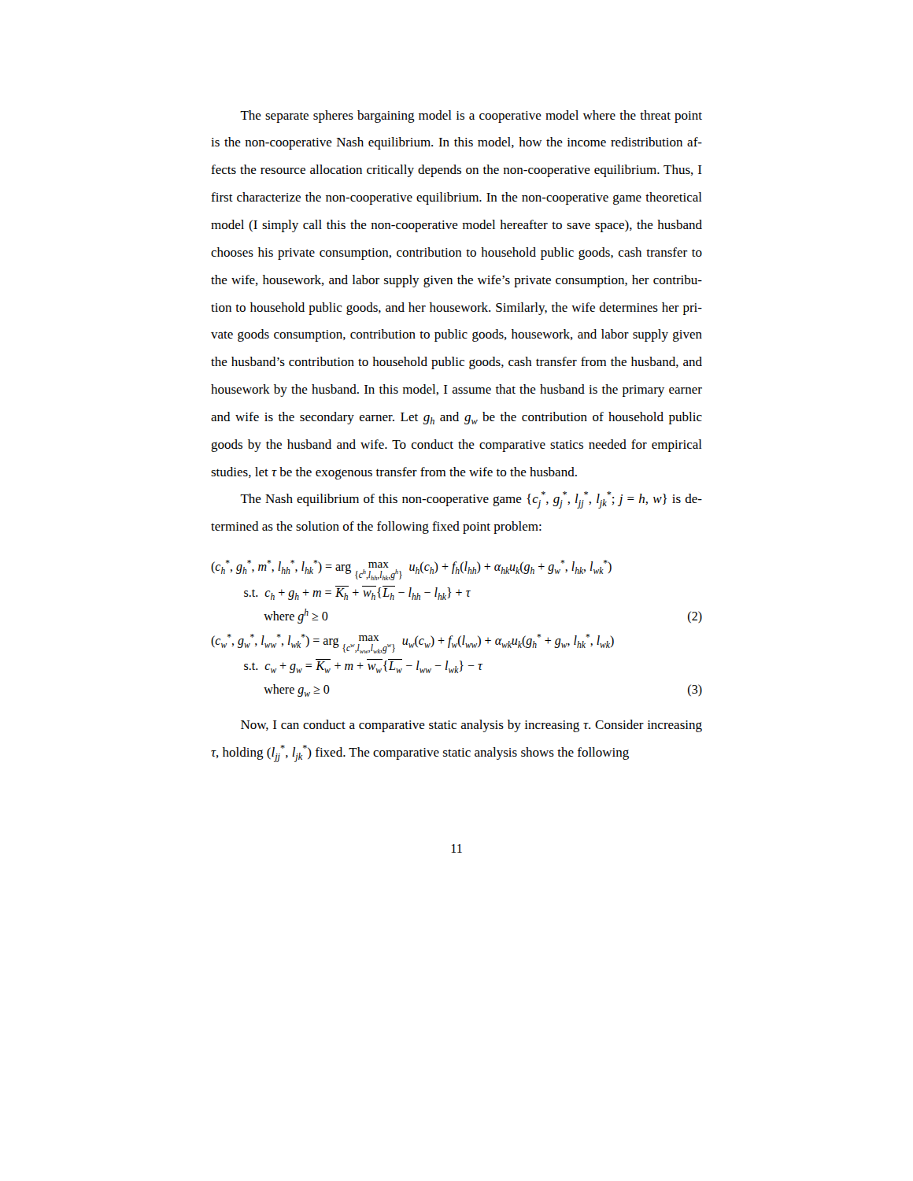The separate spheres bargaining model is a cooperative model where the threat point is the non-cooperative Nash equilibrium. In this model, how the income redistribution affects the resource allocation critically depends on the non-cooperative equilibrium. Thus, I first characterize the non-cooperative equilibrium. In the non-cooperative game theoretical model (I simply call this the non-cooperative model hereafter to save space), the husband chooses his private consumption, contribution to household public goods, cash transfer to the wife, housework, and labor supply given the wife’s private consumption, her contribution to household public goods, and her housework. Similarly, the wife determines her private goods consumption, contribution to public goods, housework, and labor supply given the husband’s contribution to household public goods, cash transfer from the husband, and housework by the husband. In this model, I assume that the husband is the primary earner and wife is the secondary earner. Let gh and gw be the contribution of household public goods by the husband and wife. To conduct the comparative statics needed for empirical studies, let τ be the exogenous transfer from the wife to the husband.
The Nash equilibrium of this non-cooperative game {cj*, gj*, ljj*, ljk*; j = h, w} is determined as the solution of the following fixed point problem:
(ch*, gh*, m*, lhh*, lhk*) = arg max{ch,lhh,lhk,gh} uh(ch) + fh(lhh) + αhkuk(gh + gw*, lhk, lwk*)
s.t. ch + gh + m = Kh + wh{Lh − lhh − lhk} + τ
where gh ≥ 0
(2)
(cw*, gw*, lww*, lwk*) = arg max{cw,lww,lwk,gw} uw(cw) + fw(lww) + αwkuk(gh* + gw, lhk*, lwk)
s.t. cw + gw = Kw + m + ww{Lw − lww − lwk} − τ
where gw ≥ 0
(3)
Now, I can conduct a comparative static analysis by increasing τ. Consider increasing τ, holding (ljj*, ljk*) fixed. The comparative static analysis shows the following
11